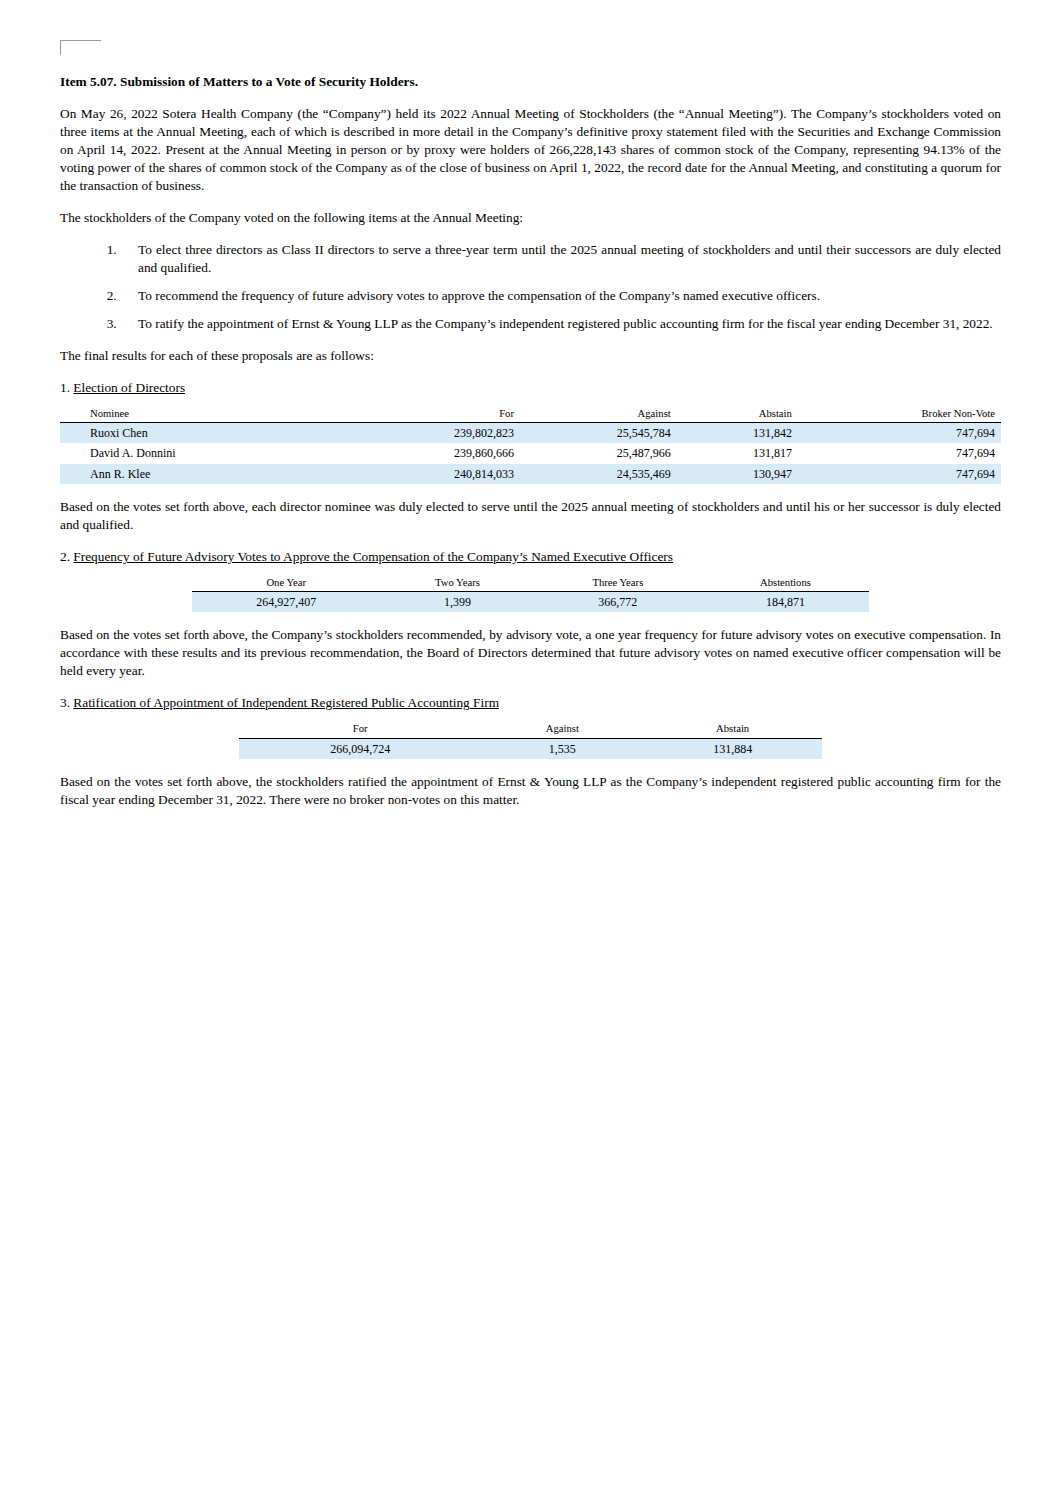Item 5.07. Submission of Matters to a Vote of Security Holders.
On May 26, 2022 Sotera Health Company (the “Company”) held its 2022 Annual Meeting of Stockholders (the “Annual Meeting”). The Company’s stockholders voted on three items at the Annual Meeting, each of which is described in more detail in the Company’s definitive proxy statement filed with the Securities and Exchange Commission on April 14, 2022. Present at the Annual Meeting in person or by proxy were holders of 266,228,143 shares of common stock of the Company, representing 94.13% of the voting power of the shares of common stock of the Company as of the close of business on April 1, 2022, the record date for the Annual Meeting, and constituting a quorum for the transaction of business.
The stockholders of the Company voted on the following items at the Annual Meeting:
To elect three directors as Class II directors to serve a three-year term until the 2025 annual meeting of stockholders and until their successors are duly elected and qualified.
To recommend the frequency of future advisory votes to approve the compensation of the Company’s named executive officers.
To ratify the appointment of Ernst & Young LLP as the Company’s independent registered public accounting firm for the fiscal year ending December 31, 2022.
The final results for each of these proposals are as follows:
1. Election of Directors
| Nominee | For | Against | Abstain | Broker Non-Vote |
| --- | --- | --- | --- | --- |
| Ruoxi Chen | 239,802,823 | 25,545,784 | 131,842 | 747,694 |
| David A. Donnini | 239,860,666 | 25,487,966 | 131,817 | 747,694 |
| Ann R. Klee | 240,814,033 | 24,535,469 | 130,947 | 747,694 |
Based on the votes set forth above, each director nominee was duly elected to serve until the 2025 annual meeting of stockholders and until his or her successor is duly elected and qualified.
2. Frequency of Future Advisory Votes to Approve the Compensation of the Company’s Named Executive Officers
| One Year | Two Years | Three Years | Abstentions |
| --- | --- | --- | --- |
| 264,927,407 | 1,399 | 366,772 | 184,871 |
Based on the votes set forth above, the Company’s stockholders recommended, by advisory vote, a one year frequency for future advisory votes on executive compensation. In accordance with these results and its previous recommendation, the Board of Directors determined that future advisory votes on named executive officer compensation will be held every year.
3. Ratification of Appointment of Independent Registered Public Accounting Firm
| For | Against | Abstain |
| --- | --- | --- |
| 266,094,724 | 1,535 | 131,884 |
Based on the votes set forth above, the stockholders ratified the appointment of Ernst & Young LLP as the Company’s independent registered public accounting firm for the fiscal year ending December 31, 2022. There were no broker non-votes on this matter.